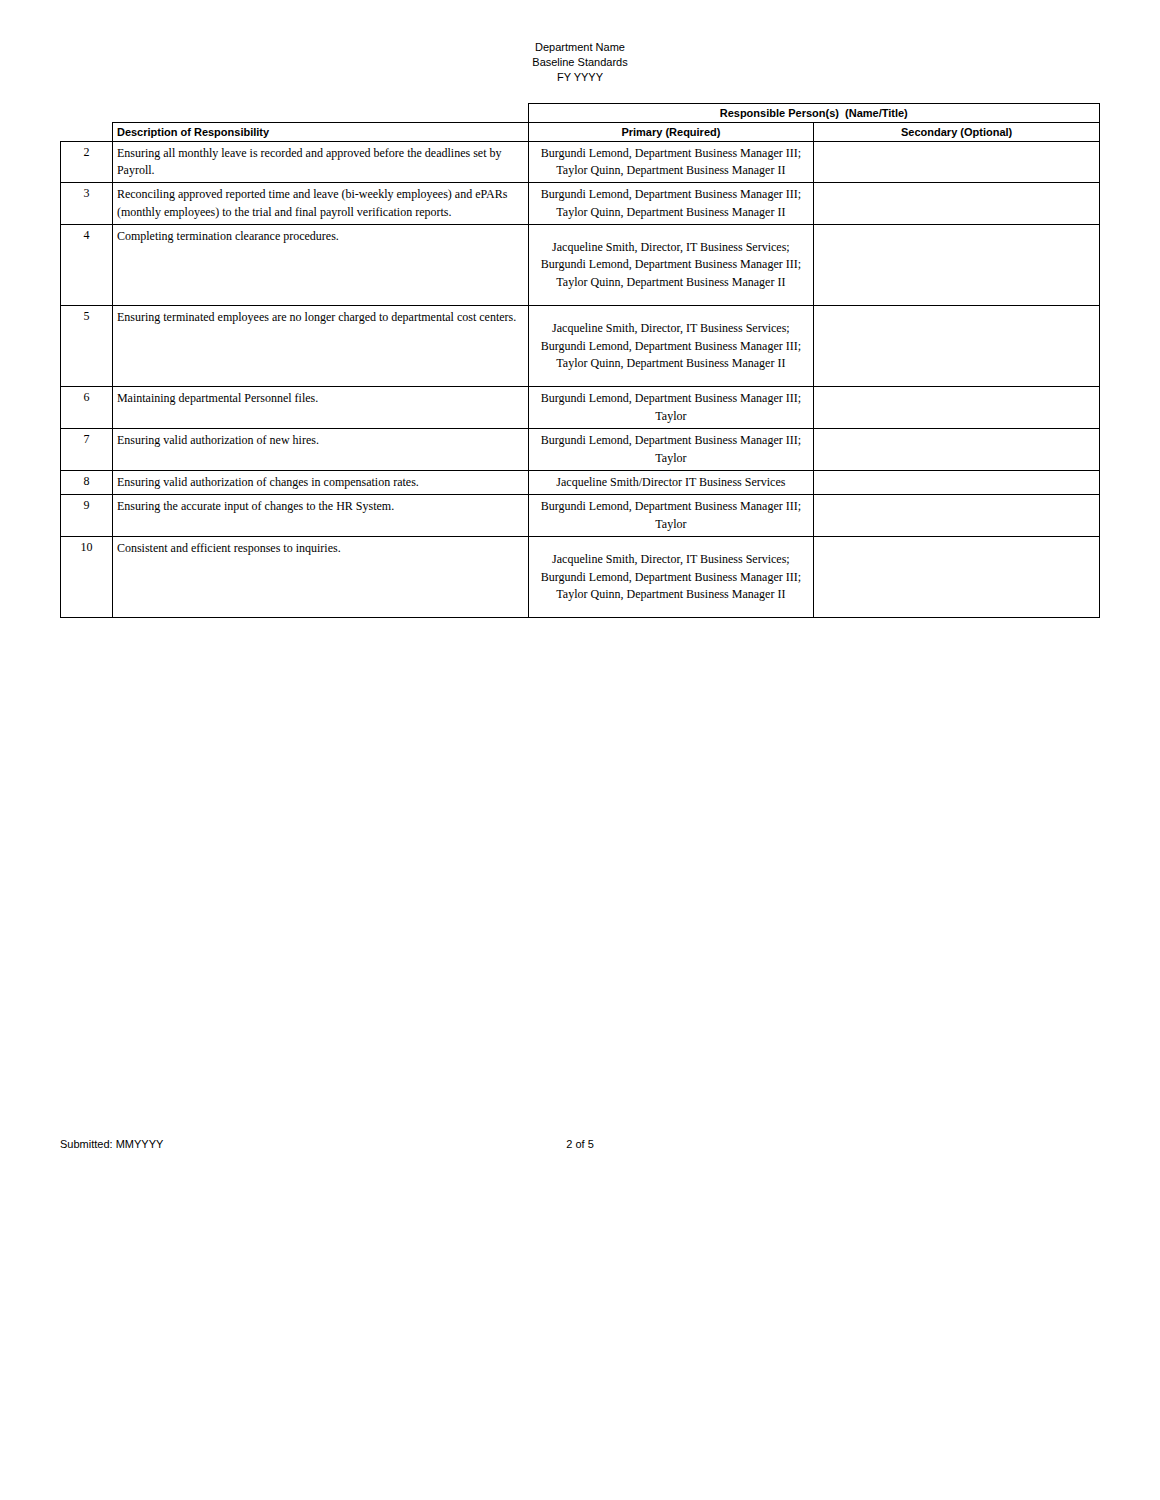Department Name
Baseline Standards
FY YYYY
| | | Responsible Person(s) (Name/Title) |
| | Description of Responsibility | Primary (Required) | Secondary (Optional) |
| 2 | Ensuring all monthly leave is recorded and approved before the deadlines set by Payroll. | Burgundi Lemond, Department Business Manager III; Taylor Quinn, Department Business Manager II | |
| 3 | Reconciling approved reported time and leave (bi-weekly employees) and ePARs (monthly employees) to the trial and final payroll verification reports. | Burgundi Lemond, Department Business Manager III; Taylor Quinn, Department Business Manager II | |
| 4 | Completing termination clearance procedures. | Jacqueline Smith, Director, IT Business Services; Burgundi Lemond, Department Business Manager III; Taylor Quinn, Department Business Manager II | |
| 5 | Ensuring terminated employees are no longer charged to departmental cost centers. | Jacqueline Smith, Director, IT Business Services; Burgundi Lemond, Department Business Manager III; Taylor Quinn, Department Business Manager II | |
| 6 | Maintaining departmental Personnel files. | Burgundi Lemond, Department Business Manager III; Taylor | |
| 7 | Ensuring valid authorization of new hires. | Burgundi Lemond, Department Business Manager III; Taylor | |
| 8 | Ensuring valid authorization of changes in compensation rates. | Jacqueline Smith/Director IT Business Services | |
| 9 | Ensuring the accurate input of changes to the HR System. | Burgundi Lemond, Department Business Manager III; Taylor | |
| 10 | Consistent and efficient responses to inquiries. | Jacqueline Smith, Director, IT Business Services; Burgundi Lemond, Department Business Manager III; Taylor Quinn, Department Business Manager II | |
Submitted: MMYYYY
2 of 5